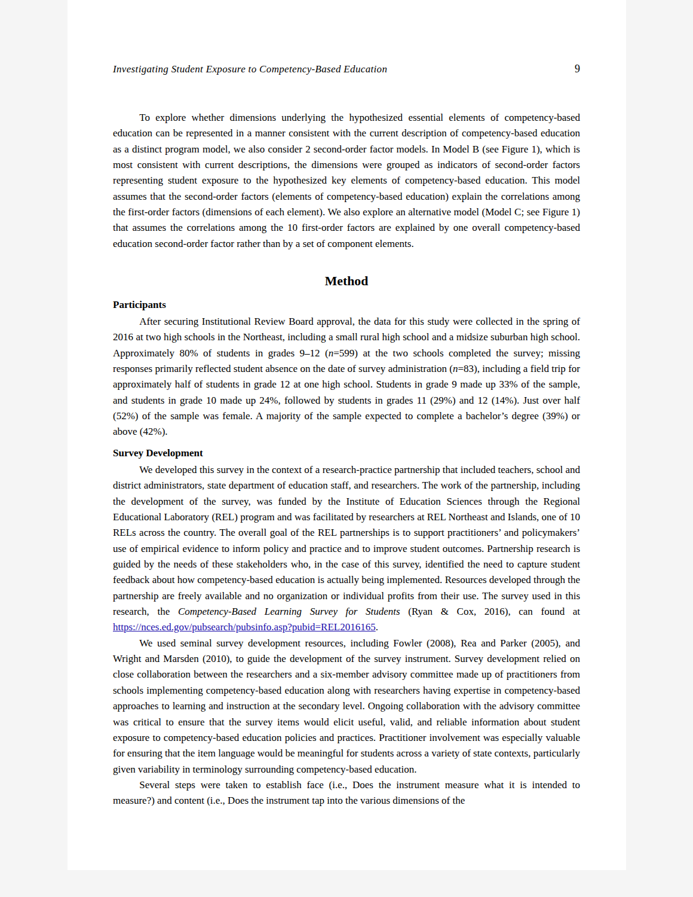Investigating Student Exposure to Competency-Based Education 9
To explore whether dimensions underlying the hypothesized essential elements of competency-based education can be represented in a manner consistent with the current description of competency-based education as a distinct program model, we also consider 2 second-order factor models. In Model B (see Figure 1), which is most consistent with current descriptions, the dimensions were grouped as indicators of second-order factors representing student exposure to the hypothesized key elements of competency-based education. This model assumes that the second-order factors (elements of competency-based education) explain the correlations among the first-order factors (dimensions of each element). We also explore an alternative model (Model C; see Figure 1) that assumes the correlations among the 10 first-order factors are explained by one overall competency-based education second-order factor rather than by a set of component elements.
Method
Participants
After securing Institutional Review Board approval, the data for this study were collected in the spring of 2016 at two high schools in the Northeast, including a small rural high school and a midsize suburban high school. Approximately 80% of students in grades 9–12 (n=599) at the two schools completed the survey; missing responses primarily reflected student absence on the date of survey administration (n=83), including a field trip for approximately half of students in grade 12 at one high school. Students in grade 9 made up 33% of the sample, and students in grade 10 made up 24%, followed by students in grades 11 (29%) and 12 (14%). Just over half (52%) of the sample was female. A majority of the sample expected to complete a bachelor’s degree (39%) or above (42%).
Survey Development
We developed this survey in the context of a research-practice partnership that included teachers, school and district administrators, state department of education staff, and researchers. The work of the partnership, including the development of the survey, was funded by the Institute of Education Sciences through the Regional Educational Laboratory (REL) program and was facilitated by researchers at REL Northeast and Islands, one of 10 RELs across the country. The overall goal of the REL partnerships is to support practitioners’ and policymakers’ use of empirical evidence to inform policy and practice and to improve student outcomes. Partnership research is guided by the needs of these stakeholders who, in the case of this survey, identified the need to capture student feedback about how competency-based education is actually being implemented. Resources developed through the partnership are freely available and no organization or individual profits from their use. The survey used in this research, the Competency-Based Learning Survey for Students (Ryan & Cox, 2016), can found at https://nces.ed.gov/pubsearch/pubsinfo.asp?pubid=REL2016165.
We used seminal survey development resources, including Fowler (2008), Rea and Parker (2005), and Wright and Marsden (2010), to guide the development of the survey instrument. Survey development relied on close collaboration between the researchers and a six-member advisory committee made up of practitioners from schools implementing competency-based education along with researchers having expertise in competency-based approaches to learning and instruction at the secondary level. Ongoing collaboration with the advisory committee was critical to ensure that the survey items would elicit useful, valid, and reliable information about student exposure to competency-based education policies and practices. Practitioner involvement was especially valuable for ensuring that the item language would be meaningful for students across a variety of state contexts, particularly given variability in terminology surrounding competency-based education.
Several steps were taken to establish face (i.e., Does the instrument measure what it is intended to measure?) and content (i.e., Does the instrument tap into the various dimensions of the